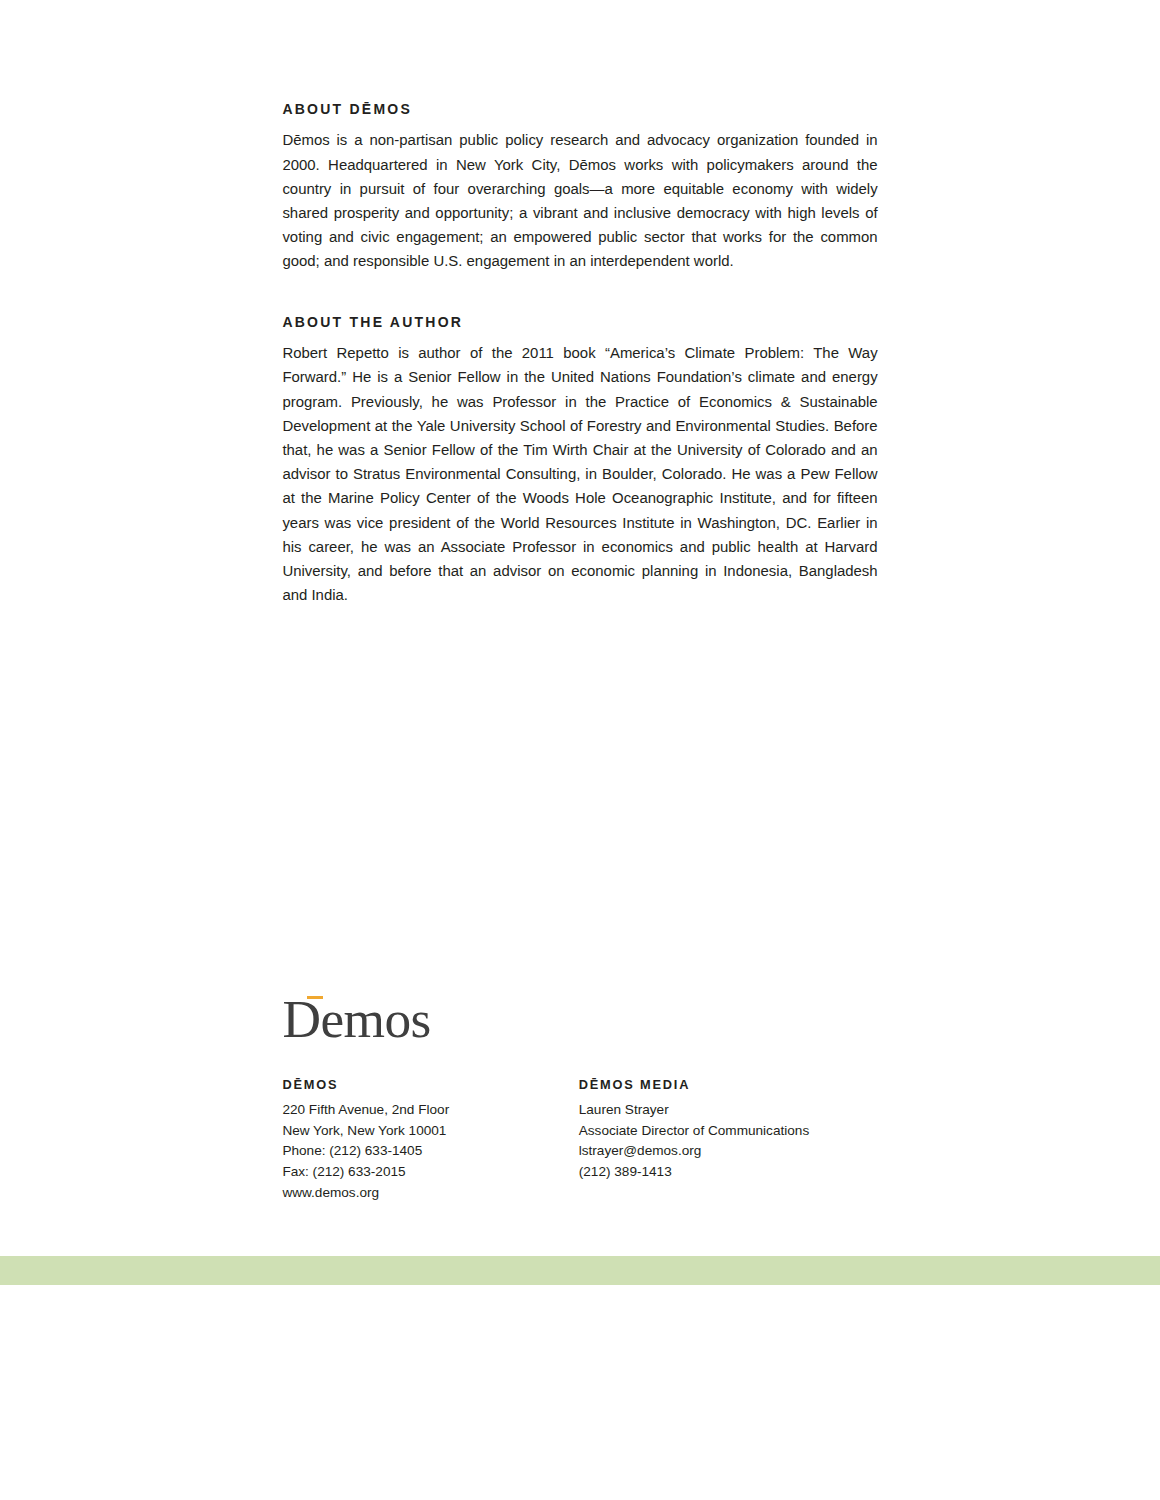About Dēmos
Dēmos is a non-partisan public policy research and advocacy organization founded in 2000. Headquartered in New York City, Dēmos works with policymakers around the country in pursuit of four overarching goals—a more equitable economy with widely shared prosperity and opportunity; a vibrant and inclusive democracy with high levels of voting and civic engagement; an empowered public sector that works for the common good; and responsible U.S. engagement in an interdependent world.
About the Author
Robert Repetto is author of the 2011 book “America’s Climate Problem: The Way Forward.” He is a Senior Fellow in the United Nations Foundation’s climate and energy program. Previously, he was Professor in the Practice of Economics & Sustainable Development at the Yale University School of Forestry and Environmental Studies. Before that, he was a Senior Fellow of the Tim Wirth Chair at the University of Colorado and an advisor to Stratus Environmental Consulting, in Boulder, Colorado. He was a Pew Fellow at the Marine Policy Center of the Woods Hole Oceanographic Institute, and for fifteen years was vice president of the World Resources Institute in Washington, DC. Earlier in his career, he was an Associate Professor in economics and public health at Harvard University, and before that an advisor on economic planning in Indonesia, Bangladesh and India.
D emos
Dēmos
220 Fifth Avenue, 2nd Floor
New York, New York 10001
Phone: (212) 633-1405
Fax: (212) 633-2015
www.demos.org
Dēmos Media
Lauren Strayer
Associate Director of Communications
lstrayer@demos.org
(212) 389-1413